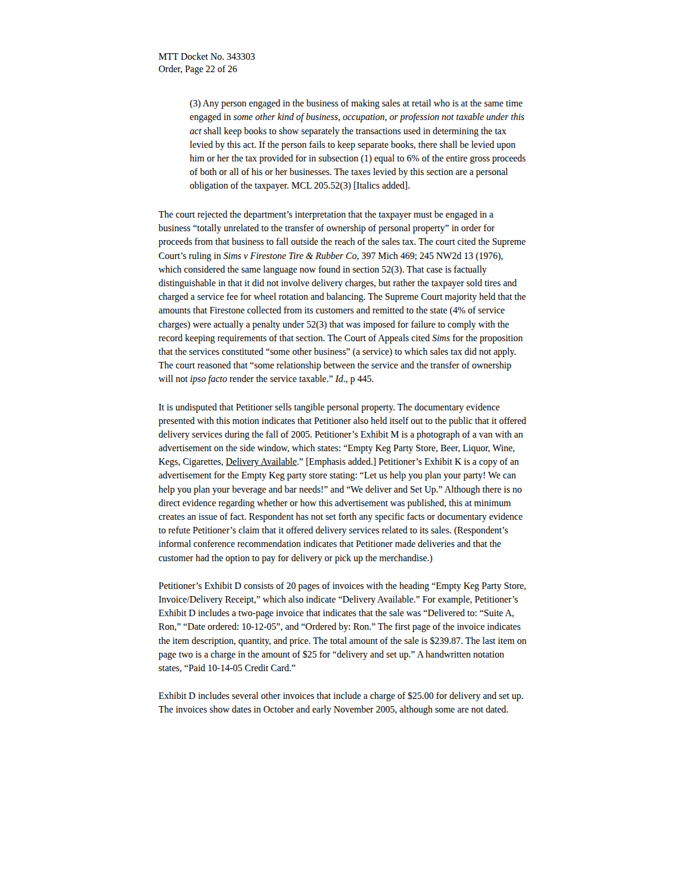MTT Docket No. 343303
Order, Page 22 of 26
(3) Any person engaged in the business of making sales at retail who is at the same time engaged in some other kind of business, occupation, or profession not taxable under this act shall keep books to show separately the transactions used in determining the tax levied by this act. If the person fails to keep separate books, there shall be levied upon him or her the tax provided for in subsection (1) equal to 6% of the entire gross proceeds of both or all of his or her businesses. The taxes levied by this section are a personal obligation of the taxpayer. MCL 205.52(3) [Italics added].
The court rejected the department’s interpretation that the taxpayer must be engaged in a business “totally unrelated to the transfer of ownership of personal property” in order for proceeds from that business to fall outside the reach of the sales tax. The court cited the Supreme Court’s ruling in Sims v Firestone Tire & Rubber Co, 397 Mich 469; 245 NW2d 13 (1976), which considered the same language now found in section 52(3). That case is factually distinguishable in that it did not involve delivery charges, but rather the taxpayer sold tires and charged a service fee for wheel rotation and balancing. The Supreme Court majority held that the amounts that Firestone collected from its customers and remitted to the state (4% of service charges) were actually a penalty under 52(3) that was imposed for failure to comply with the record keeping requirements of that section. The Court of Appeals cited Sims for the proposition that the services constituted “some other business” (a service) to which sales tax did not apply. The court reasoned that “some relationship between the service and the transfer of ownership will not ipso facto render the service taxable.” Id., p 445.
It is undisputed that Petitioner sells tangible personal property. The documentary evidence presented with this motion indicates that Petitioner also held itself out to the public that it offered delivery services during the fall of 2005. Petitioner’s Exhibit M is a photograph of a van with an advertisement on the side window, which states: “Empty Keg Party Store, Beer, Liquor, Wine, Kegs, Cigarettes, Delivery Available.” [Emphasis added.] Petitioner’s Exhibit K is a copy of an advertisement for the Empty Keg party store stating: “Let us help you plan your party! We can help you plan your beverage and bar needs!” and “We deliver and Set Up.” Although there is no direct evidence regarding whether or how this advertisement was published, this at minimum creates an issue of fact. Respondent has not set forth any specific facts or documentary evidence to refute Petitioner’s claim that it offered delivery services related to its sales. (Respondent’s informal conference recommendation indicates that Petitioner made deliveries and that the customer had the option to pay for delivery or pick up the merchandise.)
Petitioner’s Exhibit D consists of 20 pages of invoices with the heading “Empty Keg Party Store, Invoice/Delivery Receipt,” which also indicate “Delivery Available.” For example, Petitioner’s Exhibit D includes a two-page invoice that indicates that the sale was “Delivered to: “Suite A, Ron,” “Date ordered: 10-12-05”, and “Ordered by: Ron.” The first page of the invoice indicates the item description, quantity, and price. The total amount of the sale is $239.87. The last item on page two is a charge in the amount of $25 for “delivery and set up.” A handwritten notation states, “Paid 10-14-05 Credit Card.”
Exhibit D includes several other invoices that include a charge of $25.00 for delivery and set up. The invoices show dates in October and early November 2005, although some are not dated.